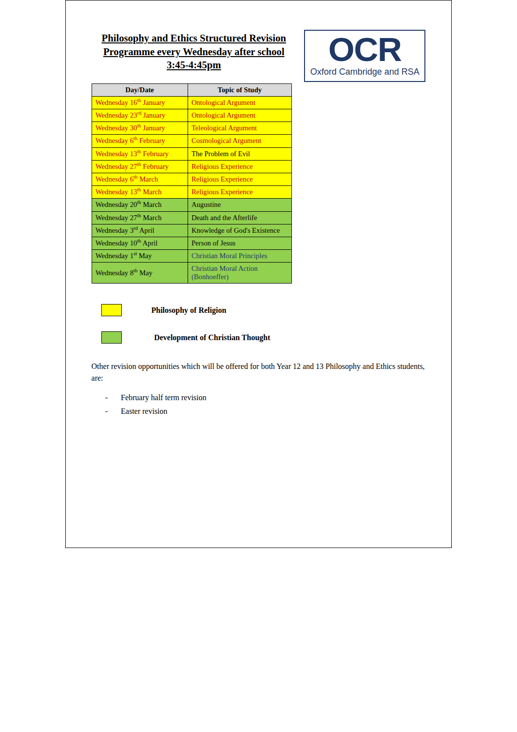Philosophy and Ethics Structured Revision Programme every Wednesday after school 3:45-4:45pm
OCR
Oxford Cambridge and RSA
| Day/Date | Topic of Study |
| --- | --- |
| Wednesday 16 th January | Ontological Argument |
| Wednesday 23 rd January | Ontological Argument |
| Wednesday 30 th January | Teleological Argument |
| Wednesday 6 th February | Cosmological Argument |
| Wednesday 13 th February | The Problem of Evil |
| Wednesday 27 th February | Religious Experience |
| Wednesday 6 th March | Religious Experience |
| Wednesday 13 th March | Religious Experience |
| Wednesday 20 th March | Augustine |
| Wednesday 27 th March | Death and the Afterlife |
| Wednesday 3 rd April | Knowledge of God's Existence |
| Wednesday 10 th April | Person of Jesus |
| Wednesday 1 st May | Christian Moral Principles |
| Wednesday 8 th May | Christian Moral Action (Bonhoeffer) |
Philosophy of Religion
Development of Christian Thought
Other revision opportunities which will be offered for both Year 12 and 13 Philosophy and Ethics students, are:
February half term revision
Easter revision